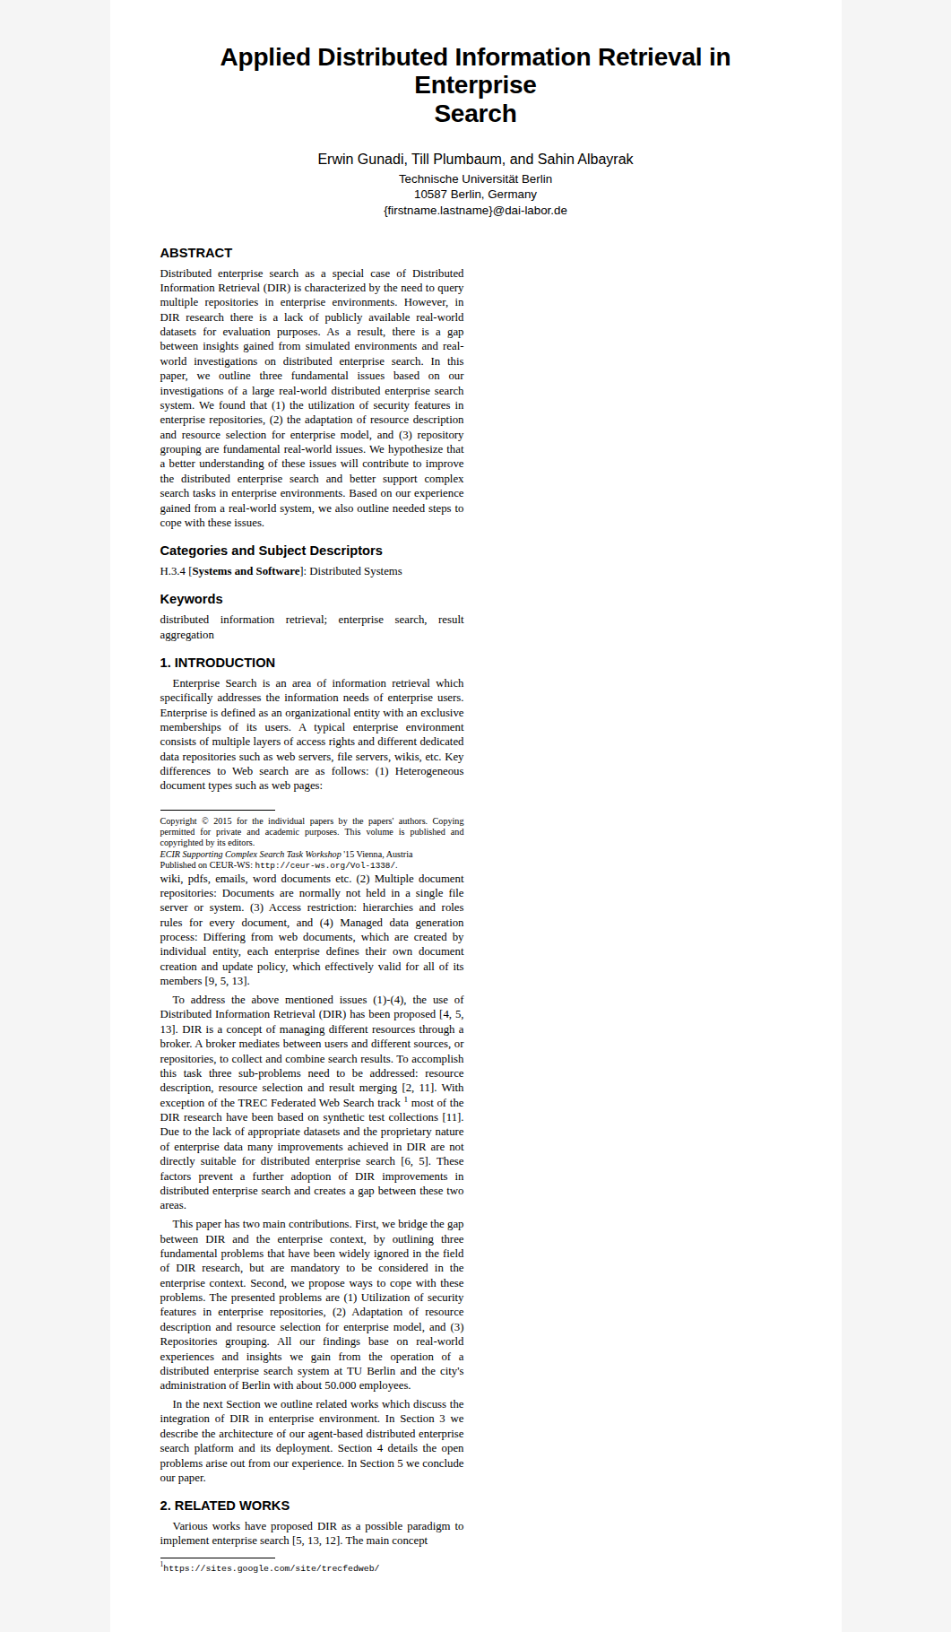Applied Distributed Information Retrieval in Enterprise
Search
Erwin Gunadi, Till Plumbaum, and Sahin Albayrak
Technische Universität Berlin
10587 Berlin, Germany
{firstname.lastname}@dai-labor.de
ABSTRACT
Distributed enterprise search as a special case of Distributed Information Retrieval (DIR) is characterized by the need to query multiple repositories in enterprise environments. However, in DIR research there is a lack of publicly available real-world datasets for evaluation purposes. As a result, there is a gap between insights gained from simulated environments and real-world investigations on distributed enterprise search. In this paper, we outline three fundamental issues based on our investigations of a large real-world distributed enterprise search system. We found that (1) the utilization of security features in enterprise repositories, (2) the adaptation of resource description and resource selection for enterprise model, and (3) repository grouping are fundamental real-world issues. We hypothesize that a better understanding of these issues will contribute to improve the distributed enterprise search and better support complex search tasks in enterprise environments. Based on our experience gained from a real-world system, we also outline needed steps to cope with these issues.
Categories and Subject Descriptors
H.3.4 [Systems and Software]: Distributed Systems
Keywords
distributed information retrieval; enterprise search, result aggregation
1. INTRODUCTION
Enterprise Search is an area of information retrieval which specifically addresses the information needs of enterprise users. Enterprise is defined as an organizational entity with an exclusive memberships of its users. A typical enterprise environment consists of multiple layers of access rights and different dedicated data repositories such as web servers, file servers, wikis, etc. Key differences to Web search are as follows: (1) Heterogeneous document types such as web pages:
Copyright © 2015 for the individual papers by the papers' authors. Copying permitted for private and academic purposes. This volume is published and copyrighted by its editors.
ECIR Supporting Complex Search Task Workshop '15 Vienna, Austria
Published on CEUR-WS: http://ceur-ws.org/Vol-1338/.
wiki, pdfs, emails, word documents etc. (2) Multiple document repositories: Documents are normally not held in a single file server or system. (3) Access restriction: hierarchies and roles rules for every document, and (4) Managed data generation process: Differing from web documents, which are created by individual entity, each enterprise defines their own document creation and update policy, which effectively valid for all of its members [9, 5, 13].
To address the above mentioned issues (1)-(4), the use of Distributed Information Retrieval (DIR) has been proposed [4, 5, 13]. DIR is a concept of managing different resources through a broker. A broker mediates between users and different sources, or repositories, to collect and combine search results. To accomplish this task three sub-problems need to be addressed: resource description, resource selection and result merging [2, 11]. With exception of the TREC Federated Web Search track 1 most of the DIR research have been based on synthetic test collections [11]. Due to the lack of appropriate datasets and the proprietary nature of enterprise data many improvements achieved in DIR are not directly suitable for distributed enterprise search [6, 5]. These factors prevent a further adoption of DIR improvements in distributed enterprise search and creates a gap between these two areas.
This paper has two main contributions. First, we bridge the gap between DIR and the enterprise context, by outlining three fundamental problems that have been widely ignored in the field of DIR research, but are mandatory to be considered in the enterprise context. Second, we propose ways to cope with these problems. The presented problems are (1) Utilization of security features in enterprise repositories, (2) Adaptation of resource description and resource selection for enterprise model, and (3) Repositories grouping. All our findings base on real-world experiences and insights we gain from the operation of a distributed enterprise search system at TU Berlin and the city's administration of Berlin with about 50.000 employees.
In the next Section we outline related works which discuss the integration of DIR in enterprise environment. In Section 3 we describe the architecture of our agent-based distributed enterprise search platform and its deployment. Section 4 details the open problems arise out from our experience. In Section 5 we conclude our paper.
2. RELATED WORKS
Various works have proposed DIR as a possible paradigm to implement enterprise search [5, 13, 12]. The main concept
1https://sites.google.com/site/trecfedweb/